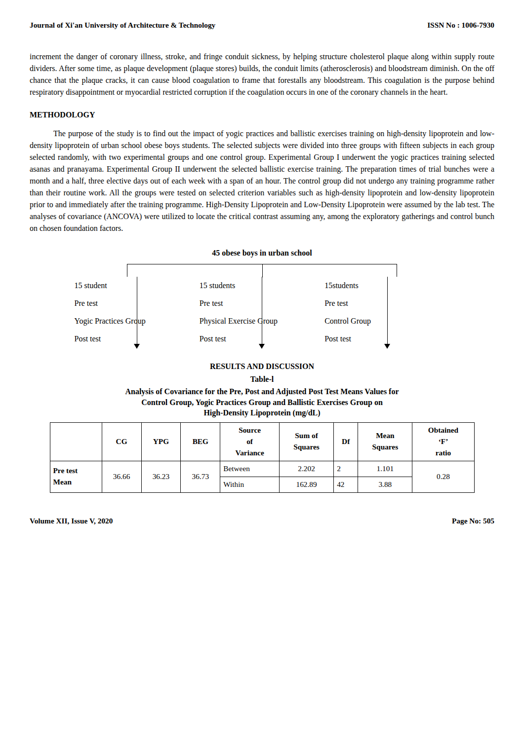Journal of Xi'an University of Architecture & Technology
ISSN No : 1006-7930
increment the danger of coronary illness, stroke, and fringe conduit sickness, by helping structure cholesterol plaque along within supply route dividers. After some time, as plaque development (plaque stores) builds, the conduit limits (atherosclerosis) and bloodstream diminish. On the off chance that the plaque cracks, it can cause blood coagulation to frame that forestalls any bloodstream. This coagulation is the purpose behind respiratory disappointment or myocardial restricted corruption if the coagulation occurs in one of the coronary channels in the heart.
METHODOLOGY
The purpose of the study is to find out the impact of yogic practices and ballistic exercises training on high-density lipoprotein and low-density lipoprotein of urban school obese boys students. The selected subjects were divided into three groups with fifteen subjects in each group selected randomly, with two experimental groups and one control group. Experimental Group I underwent the yogic practices training selected asanas and pranayama. Experimental Group II underwent the selected ballistic exercise training. The preparation times of trial bunches were a month and a half, three elective days out of each week with a span of an hour. The control group did not undergo any training programme rather than their routine work. All the groups were tested on selected criterion variables such as high-density lipoprotein and low-density lipoprotein prior to and immediately after the training programme. High-Density Lipoprotein and Low-Density Lipoprotein were assumed by the lab test. The analyses of covariance (ANCOVA) were utilized to locate the critical contrast assuming any, among the exploratory gatherings and control bunch on chosen foundation factors.
45 obese boys in urban school
15 student
Pre test
Yogic Practices Group
Post test
15 students
Pre test
Physical Exercise Group
Post test
15students
Pre test
Control Group
Post test
RESULTS AND DISCUSSION
Table-l
Analysis of Covariance for the Pre, Post and Adjusted Post Test Means Values for
Control Group, Yogic Practices Group and Ballistic Exercises Group on
High-Density Lipoprotein (mg/dL)
| | CG | YPG | BEG | Source of Variance | Sum of Squares | Df | Mean Squares | Obtained ‘F’ ratio |
| --- | --- | --- | --- | --- | --- | --- | --- | --- |
| Pre test Mean | 36.66 | 36.23 | 36.73 | Between | 2.202 | 2 | 1.101 | 0.28 |
| Within | 162.89 | 42 | 3.88 |
Volume XII, Issue V, 2020
Page No: 505